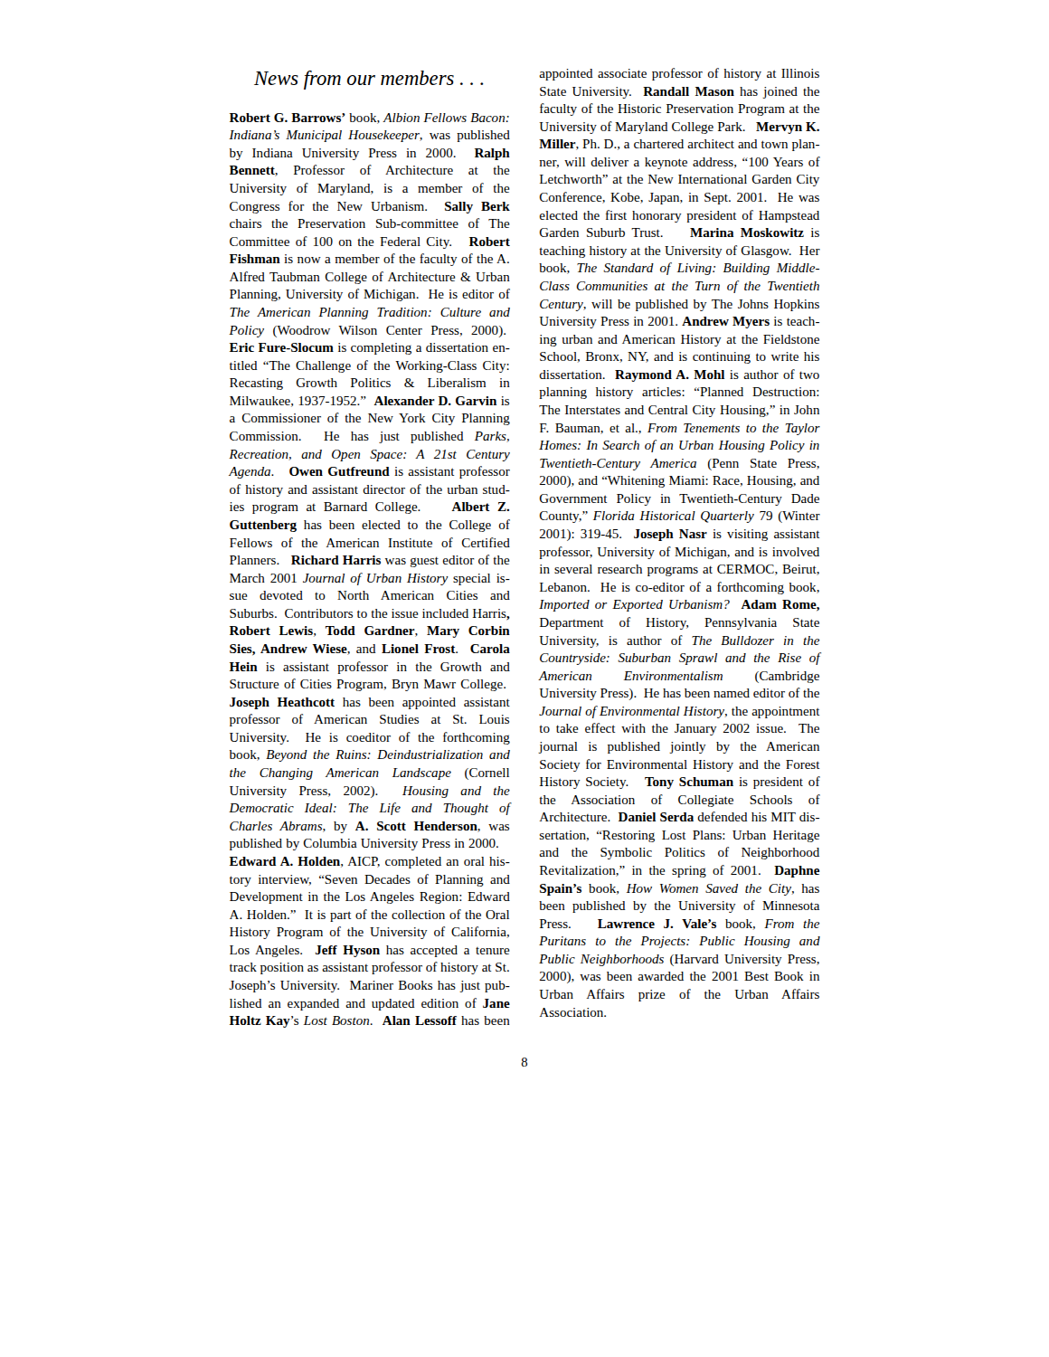News from our members . . .
Robert G. Barrows’ book, Albion Fellows Bacon: Indiana’s Municipal Housekeeper, was published by Indiana University Press in 2000. Ralph Bennett, Professor of Architecture at the University of Maryland, is a member of the Congress for the New Urbanism. Sally Berk chairs the Preservation Sub-committee of The Committee of 100 on the Federal City. Robert Fishman is now a member of the faculty of the A. Alfred Taubman College of Architecture & Urban Planning, University of Michigan. He is editor of The American Planning Tradition: Culture and Policy (Woodrow Wilson Center Press, 2000). Eric Fure-Slocum is completing a dissertation entitled “The Challenge of the Working-Class City: Recasting Growth Politics & Liberalism in Milwaukee, 1937-1952.” Alexander D. Garvin is a Commissioner of the New York City Planning Commission. He has just published Parks, Recreation, and Open Space: A 21st Century Agenda. Owen Gutfreund is assistant professor of history and assistant director of the urban studies program at Barnard College. Albert Z. Guttenberg has been elected to the College of Fellows of the American Institute of Certified Planners. Richard Harris was guest editor of the March 2001 Journal of Urban History special issue devoted to North American Cities and Suburbs. Contributors to the issue included Harris, Robert Lewis, Todd Gardner, Mary Corbin Sies, Andrew Wiese, and Lionel Frost. Carola Hein is assistant professor in the Growth and Structure of Cities Program, Bryn Mawr College. Joseph Heathcott has been appointed assistant professor of American Studies at St. Louis University. He is coeditor of the forthcoming book, Beyond the Ruins: Deindustrialization and the Changing American Landscape (Cornell University Press, 2002). Housing and the Democratic Ideal: The Life and Thought of Charles Abrams, by A. Scott Henderson, was published by Columbia University Press in 2000. Edward A. Holden, AICP, completed an oral history interview, “Seven Decades of Planning and Development in the Los Angeles Region: Edward A. Holden.” It is part of the collection of the Oral History Program of the University of California, Los Angeles. Jeff Hyson has accepted a tenure track position as assistant professor of history at St. Joseph’s University. Mariner Books has just published an expanded and updated edition of Jane Holtz Kay’s Lost Boston. Alan Lessoff has been appointed associate professor of history at Illinois State University. Randall Mason has joined the faculty of the Historic Preservation Program at the University of Maryland College Park. Mervyn K. Miller, Ph. D., a chartered architect and town planner, will deliver a keynote address, “100 Years of Letchworth” at the New International Garden City Conference, Kobe, Japan, in Sept. 2001. He was elected the first honorary president of Hampstead Garden Suburb Trust. Marina Moskowitz is teaching history at the University of Glasgow. Her book, The Standard of Living: Building Middle-Class Communities at the Turn of the Twentieth Century, will be published by The Johns Hopkins University Press in 2001. Andrew Myers is teaching urban and American History at the Fieldstone School, Bronx, NY, and is continuing to write his dissertation. Raymond A. Mohl is author of two planning history articles: “Planned Destruction: The Interstates and Central City Housing,” in John F. Bauman, et al., From Tenements to the Taylor Homes: In Search of an Urban Housing Policy in Twentieth-Century America (Penn State Press, 2000), and “Whitening Miami: Race, Housing, and Government Policy in Twentieth-Century Dade County,” Florida Historical Quarterly 79 (Winter 2001): 319-45. Joseph Nasr is visiting assistant professor, University of Michigan, and is involved in several research programs at CERMOC, Beirut, Lebanon. He is co-editor of a forthcoming book, Imported or Exported Urbanism? Adam Rome, Department of History, Pennsylvania State University, is author of The Bulldozer in the Countryside: Suburban Sprawl and the Rise of American Environmentalism (Cambridge University Press). He has been named editor of the Journal of Environmental History, the appointment to take effect with the January 2002 issue. The journal is published jointly by the American Society for Environmental History and the Forest History Society. Tony Schuman is president of the Association of Collegiate Schools of Architecture. Daniel Serda defended his MIT dissertation, “Restoring Lost Plans: Urban Heritage and the Symbolic Politics of Neighborhood Revitalization,” in the spring of 2001. Daphne Spain’s book, How Women Saved the City, has been published by the University of Minnesota Press. Lawrence J. Vale’s book, From the Puritans to the Projects: Public Housing and Public Neighborhoods (Harvard University Press, 2000), was been awarded the 2001 Best Book in Urban Affairs prize of the Urban Affairs Association.
8